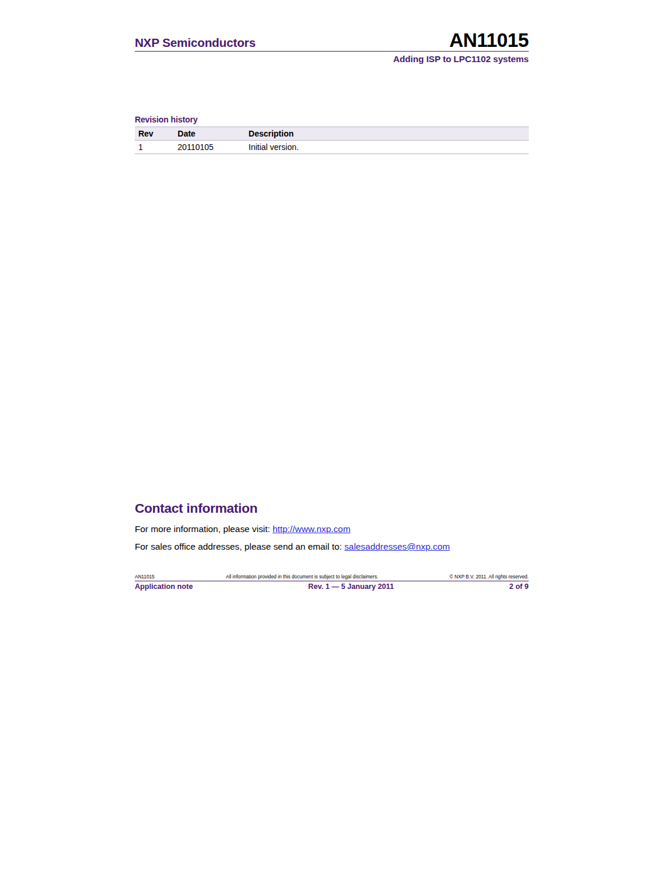NXP Semiconductors AN11015
Adding ISP to LPC1102 systems
Revision history
| Rev | Date | Description |
| --- | --- | --- |
| 1 | 20110105 | Initial version. |
Contact information
For more information, please visit: http://www.nxp.com
For sales office addresses, please send an email to: salesaddresses@nxp.com
AN11015 All information provided in this document is subject to legal disclaimers. © NXP B.V. 2011. All rights reserved.
Application note Rev. 1 — 5 January 2011 2 of 9